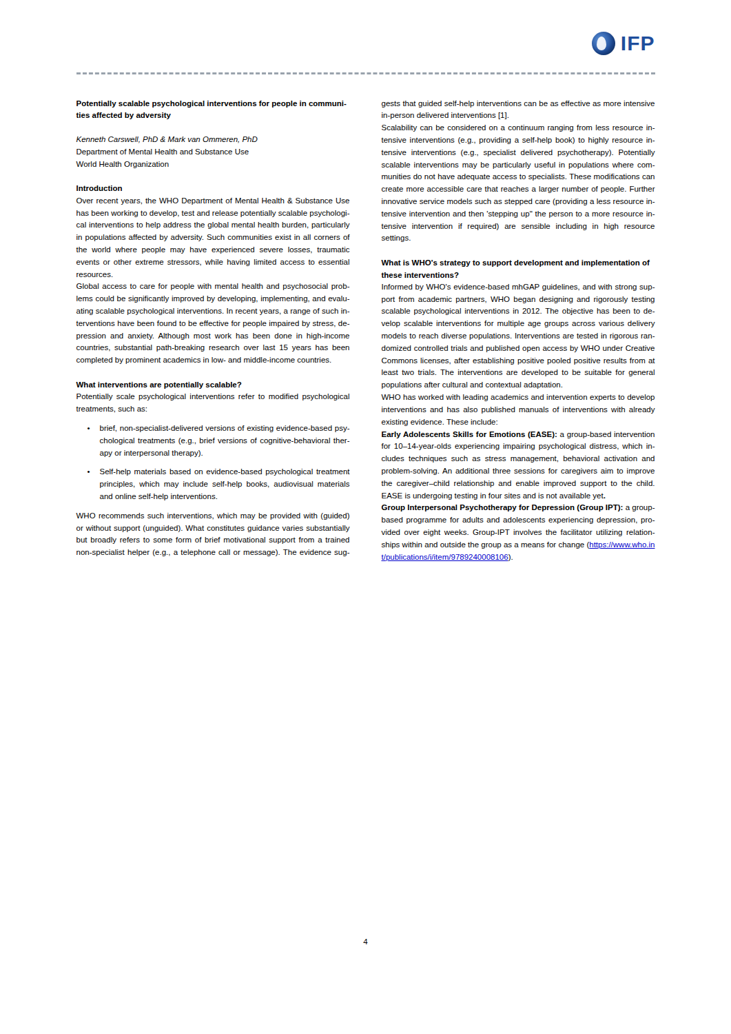IFP
Potentially scalable psychological interventions for people in communities affected by adversity
Kenneth Carswell, PhD & Mark van Ommeren, PhD
Department of Mental Health and Substance Use
World Health Organization
Introduction
Over recent years, the WHO Department of Mental Health & Substance Use has been working to develop, test and release potentially scalable psychological interventions to help address the global mental health burden, particularly in populations affected by adversity. Such communities exist in all corners of the world where people may have experienced severe losses, traumatic events or other extreme stressors, while having limited access to essential resources.
Global access to care for people with mental health and psychosocial problems could be significantly improved by developing, implementing, and evaluating scalable psychological interventions. In recent years, a range of such interventions have been found to be effective for people impaired by stress, depression and anxiety. Although most work has been done in high-income countries, substantial path-breaking research over last 15 years has been completed by prominent academics in low- and middle-income countries.
What interventions are potentially scalable?
Potentially scale psychological interventions refer to modified psychological treatments, such as:
brief, non-specialist-delivered versions of existing evidence-based psychological treatments (e.g., brief versions of cognitive-behavioral therapy or interpersonal therapy).
Self-help materials based on evidence-based psychological treatment principles, which may include self-help books, audiovisual materials and online self-help interventions.
WHO recommends such interventions, which may be provided with (guided) or without support (unguided). What constitutes guidance varies substantially but broadly refers to some form of brief motivational support from a trained non-specialist helper (e.g., a telephone call or message). The evidence suggests that guided self-help interventions can be as effective as more intensive in-person delivered interventions [1].
Scalability can be considered on a continuum ranging from less resource intensive interventions (e.g., providing a self-help book) to highly resource intensive interventions (e.g., specialist delivered psychotherapy). Potentially scalable interventions may be particularly useful in populations where communities do not have adequate access to specialists. These modifications can create more accessible care that reaches a larger number of people. Further innovative service models such as stepped care (providing a less resource intensive intervention and then 'stepping up" the person to a more resource intensive intervention if required) are sensible including in high resource settings.
What is WHO's strategy to support development and implementation of these interventions?
Informed by WHO's evidence-based mhGAP guidelines, and with strong support from academic partners, WHO began designing and rigorously testing scalable psychological interventions in 2012. The objective has been to develop scalable interventions for multiple age groups across various delivery models to reach diverse populations. Interventions are tested in rigorous randomized controlled trials and published open access by WHO under Creative Commons licenses, after establishing positive pooled positive results from at least two trials. The interventions are developed to be suitable for general populations after cultural and contextual adaptation.
WHO has worked with leading academics and intervention experts to develop interventions and has also published manuals of interventions with already existing evidence. These include:
Early Adolescents Skills for Emotions (EASE): a group-based intervention for 10–14-year-olds experiencing impairing psychological distress, which includes techniques such as stress management, behavioral activation and problem-solving. An additional three sessions for caregivers aim to improve the caregiver–child relationship and enable improved support to the child. EASE is undergoing testing in four sites and is not available yet.
Group Interpersonal Psychotherapy for Depression (Group IPT): a group-based programme for adults and adolescents experiencing depression, provided over eight weeks. Group-IPT involves the facilitator utilizing relationships within and outside the group as a means for change (https://www.who.int/publications/i/item/9789240008106).
4